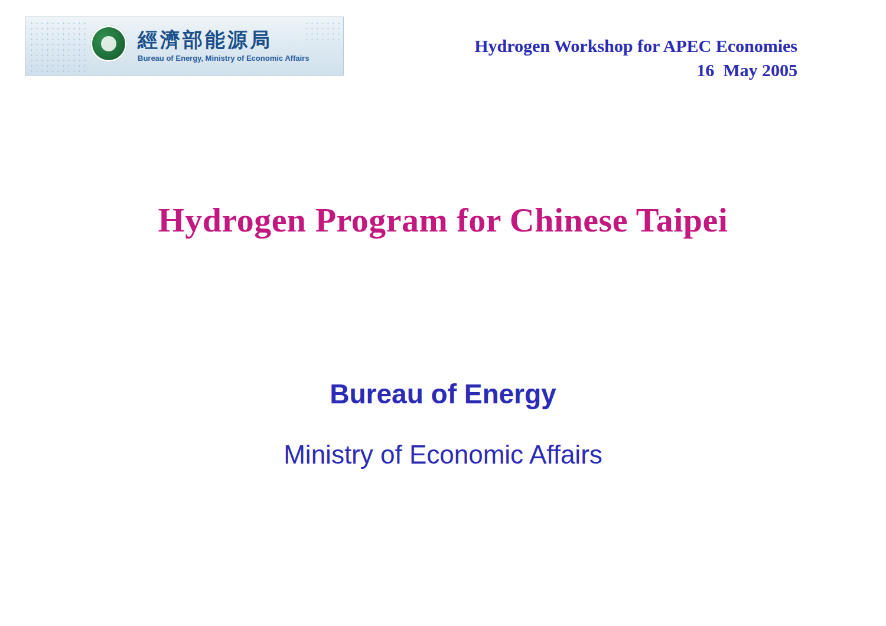經濟部能源局
Bureau of Energy, Ministry of Economic Affairs
Hydrogen Workshop for APEC Economies
16 May 2005
Hydrogen Program for Chinese Taipei
Bureau of Energy
Ministry of Economic Affairs